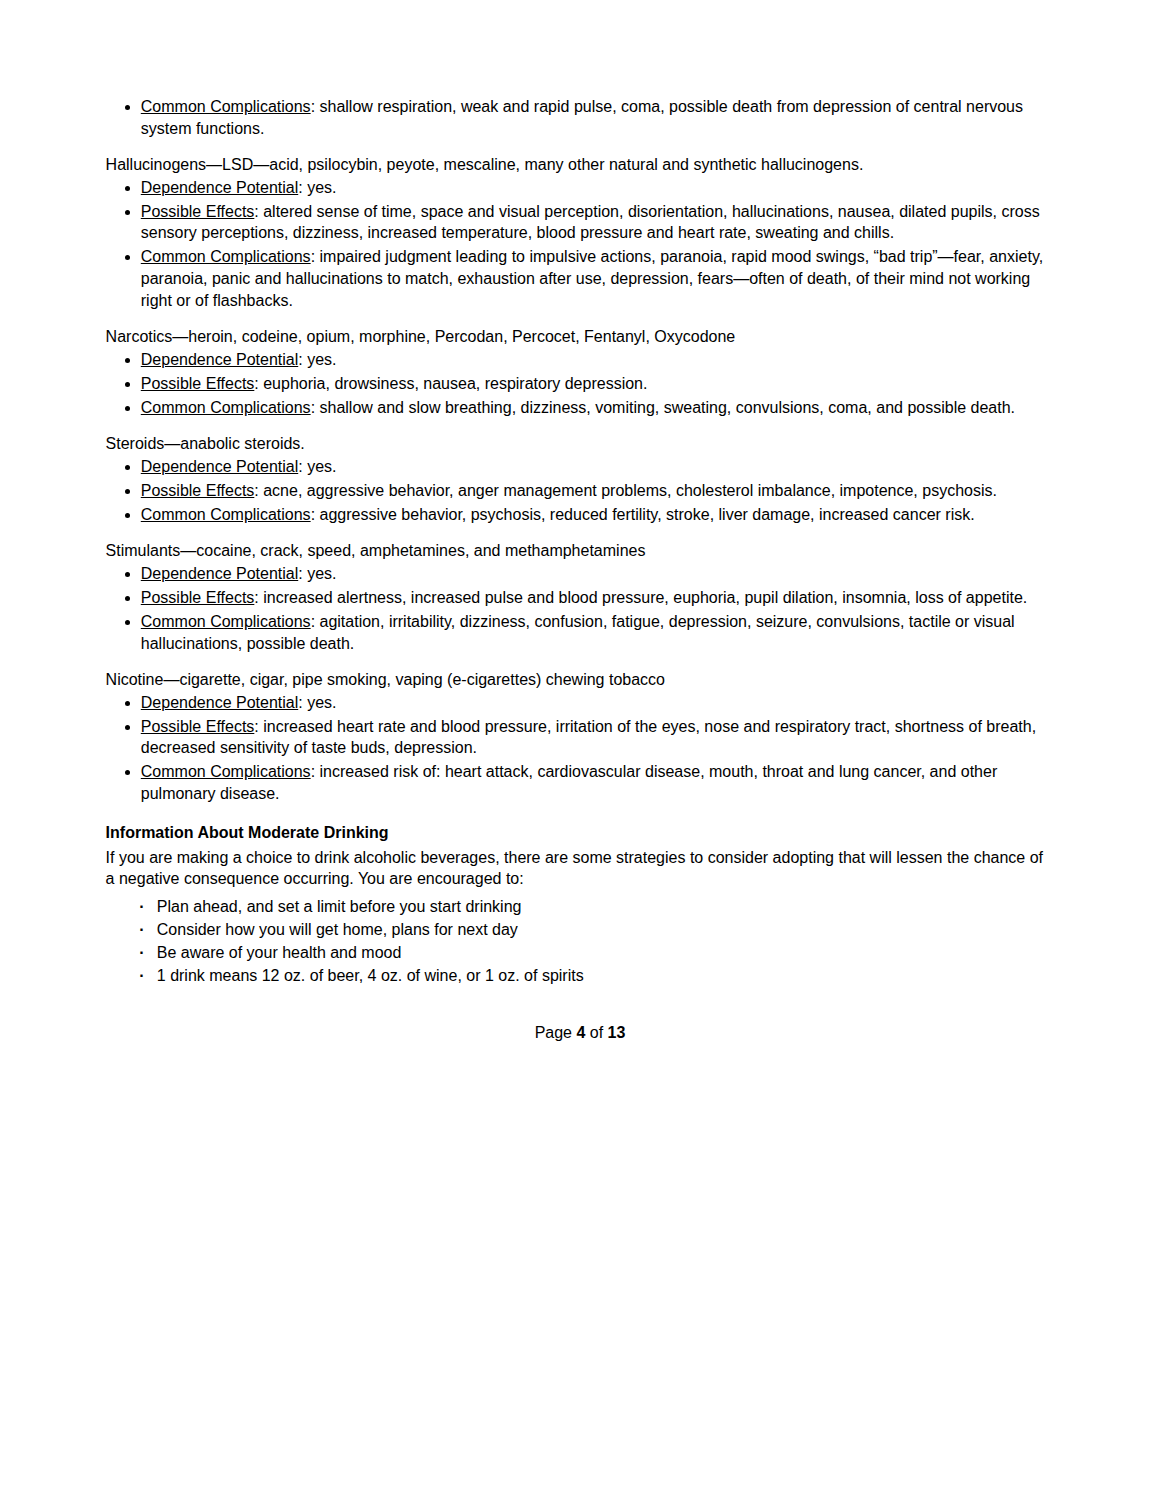Common Complications: shallow respiration, weak and rapid pulse, coma, possible death from depression of central nervous system functions.
Hallucinogens—LSD—acid, psilocybin, peyote, mescaline, many other natural and synthetic hallucinogens.
Dependence Potential: yes.
Possible Effects: altered sense of time, space and visual perception, disorientation, hallucinations, nausea, dilated pupils, cross sensory perceptions, dizziness, increased temperature, blood pressure and heart rate, sweating and chills.
Common Complications: impaired judgment leading to impulsive actions, paranoia, rapid mood swings, “bad trip”—fear, anxiety, paranoia, panic and hallucinations to match, exhaustion after use, depression, fears—often of death, of their mind not working right or of flashbacks.
Narcotics—heroin, codeine, opium, morphine, Percodan, Percocet, Fentanyl, Oxycodone
Dependence Potential: yes.
Possible Effects: euphoria, drowsiness, nausea, respiratory depression.
Common Complications: shallow and slow breathing, dizziness, vomiting, sweating, convulsions, coma, and possible death.
Steroids—anabolic steroids.
Dependence Potential: yes.
Possible Effects: acne, aggressive behavior, anger management problems, cholesterol imbalance, impotence, psychosis.
Common Complications: aggressive behavior, psychosis, reduced fertility, stroke, liver damage, increased cancer risk.
Stimulants—cocaine, crack, speed, amphetamines, and methamphetamines
Dependence Potential: yes.
Possible Effects: increased alertness, increased pulse and blood pressure, euphoria, pupil dilation, insomnia, loss of appetite.
Common Complications: agitation, irritability, dizziness, confusion, fatigue, depression, seizure, convulsions, tactile or visual hallucinations, possible death.
Nicotine—cigarette, cigar, pipe smoking, vaping (e-cigarettes) chewing tobacco
Dependence Potential: yes.
Possible Effects: increased heart rate and blood pressure, irritation of the eyes, nose and respiratory tract, shortness of breath, decreased sensitivity of taste buds, depression.
Common Complications: increased risk of: heart attack, cardiovascular disease, mouth, throat and lung cancer, and other pulmonary disease.
Information About Moderate Drinking
If you are making a choice to drink alcoholic beverages, there are some strategies to consider adopting that will lessen the chance of a negative consequence occurring. You are encouraged to:
Plan ahead, and set a limit before you start drinking
Consider how you will get home, plans for next day
Be aware of your health and mood
1 drink means 12 oz. of beer, 4 oz. of wine, or 1 oz. of spirits
Page 4 of 13